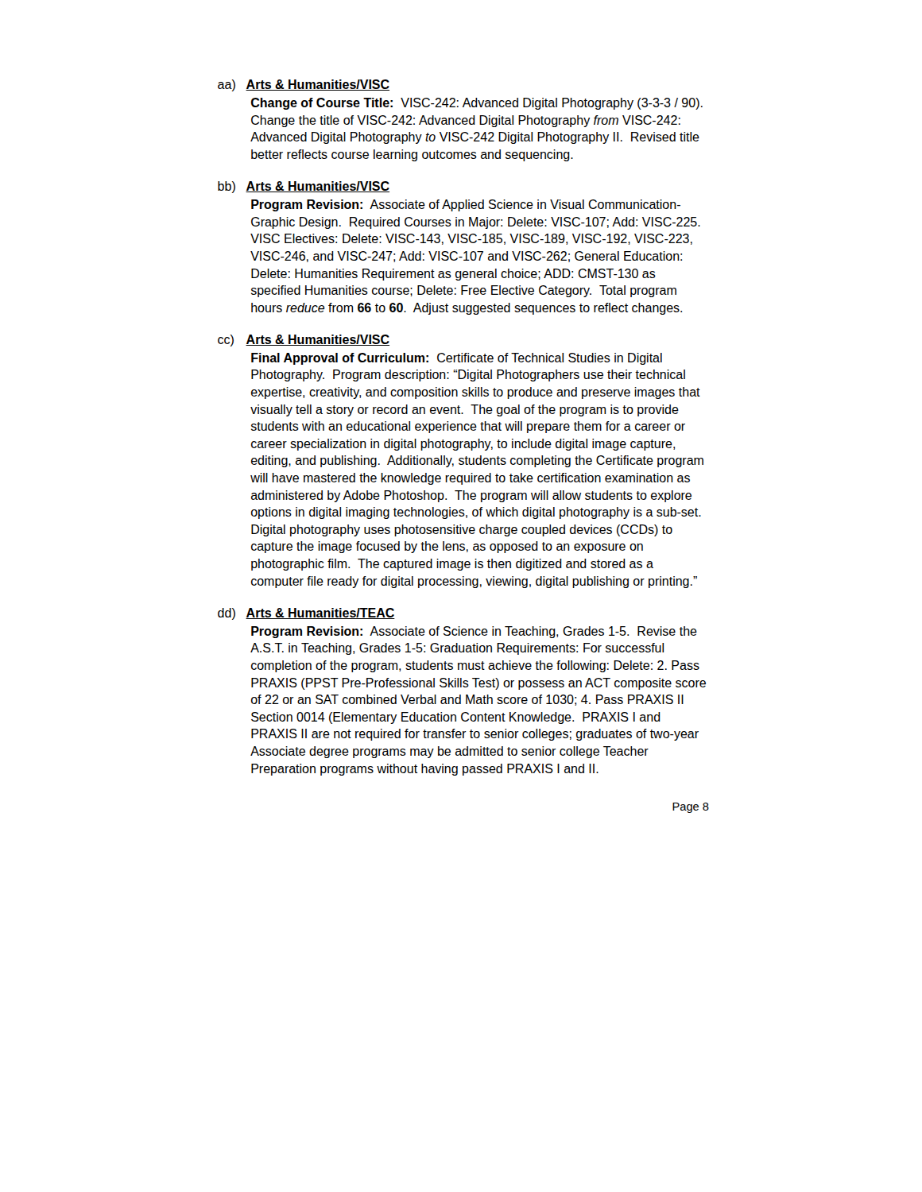aa)
Arts & Humanities/VISC
Change of Course Title: VISC-242: Advanced Digital Photography (3-3-3 / 90). Change the title of VISC-242: Advanced Digital Photography from VISC-242: Advanced Digital Photography to VISC-242 Digital Photography II. Revised title better reflects course learning outcomes and sequencing.
bb)
Arts & Humanities/VISC
Program Revision: Associate of Applied Science in Visual Communication-Graphic Design. Required Courses in Major: Delete: VISC-107; Add: VISC-225. VISC Electives: Delete: VISC-143, VISC-185, VISC-189, VISC-192, VISC-223, VISC-246, and VISC-247; Add: VISC-107 and VISC-262; General Education: Delete: Humanities Requirement as general choice; ADD: CMST-130 as specified Humanities course; Delete: Free Elective Category. Total program hours reduce from 66 to 60. Adjust suggested sequences to reflect changes.
cc)
Arts & Humanities/VISC
Final Approval of Curriculum: Certificate of Technical Studies in Digital Photography. Program description: “Digital Photographers use their technical expertise, creativity, and composition skills to produce and preserve images that visually tell a story or record an event. The goal of the program is to provide students with an educational experience that will prepare them for a career or career specialization in digital photography, to include digital image capture, editing, and publishing. Additionally, students completing the Certificate program will have mastered the knowledge required to take certification examination as administered by Adobe Photoshop. The program will allow students to explore options in digital imaging technologies, of which digital photography is a sub-set. Digital photography uses photosensitive charge coupled devices (CCDs) to capture the image focused by the lens, as opposed to an exposure on photographic film. The captured image is then digitized and stored as a computer file ready for digital processing, viewing, digital publishing or printing.”
dd)
Arts & Humanities/TEAC
Program Revision: Associate of Science in Teaching, Grades 1-5. Revise the A.S.T. in Teaching, Grades 1-5: Graduation Requirements: For successful completion of the program, students must achieve the following: Delete: 2. Pass PRAXIS (PPST Pre-Professional Skills Test) or possess an ACT composite score of 22 or an SAT combined Verbal and Math score of 1030; 4. Pass PRAXIS II Section 0014 (Elementary Education Content Knowledge. PRAXIS I and PRAXIS II are not required for transfer to senior colleges; graduates of two-year Associate degree programs may be admitted to senior college Teacher Preparation programs without having passed PRAXIS I and II.
Page 8